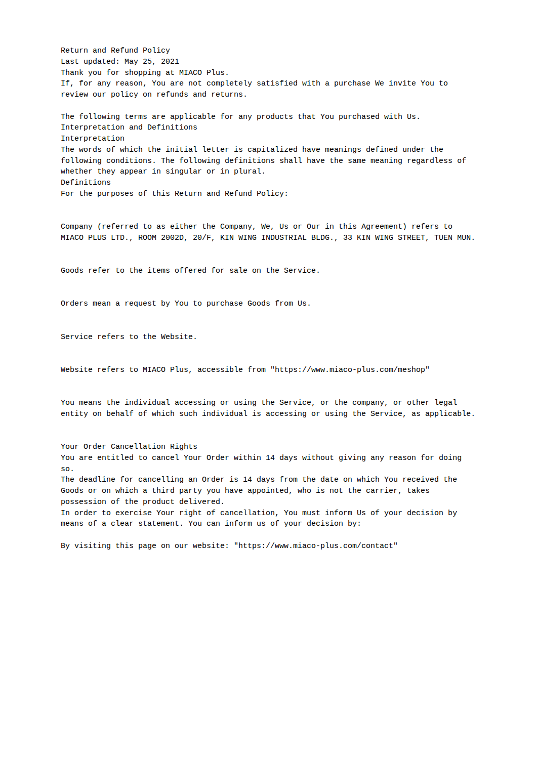Return and Refund Policy
Last updated: May 25, 2021
Thank you for shopping at MIACO Plus.
If, for any reason, You are not completely satisfied with a purchase We invite You to review our policy on refunds and returns.
The following terms are applicable for any products that You purchased with Us.
Interpretation and Definitions
Interpretation
The words of which the initial letter is capitalized have meanings defined under the following conditions. The following definitions shall have the same meaning regardless of whether they appear in singular or in plural.
Definitions
For the purposes of this Return and Refund Policy:
Company (referred to as either the Company, We, Us or Our in this Agreement) refers to MIACO PLUS LTD., ROOM 2002D, 20/F, KIN WING INDUSTRIAL BLDG., 33 KIN WING STREET, TUEN MUN.
Goods refer to the items offered for sale on the Service.
Orders mean a request by You to purchase Goods from Us.
Service refers to the Website.
Website refers to MIACO Plus, accessible from "https://www.miaco-plus.com/meshop"
You means the individual accessing or using the Service, or the company, or other legal entity on behalf of which such individual is accessing or using the Service, as applicable.
Your Order Cancellation Rights
You are entitled to cancel Your Order within 14 days without giving any reason for doing so.
The deadline for cancelling an Order is 14 days from the date on which You received the Goods or on which a third party you have appointed, who is not the carrier, takes possession of the product delivered.
In order to exercise Your right of cancellation, You must inform Us of your decision by means of a clear statement. You can inform us of your decision by:
By visiting this page on our website: "https://www.miaco-plus.com/contact"